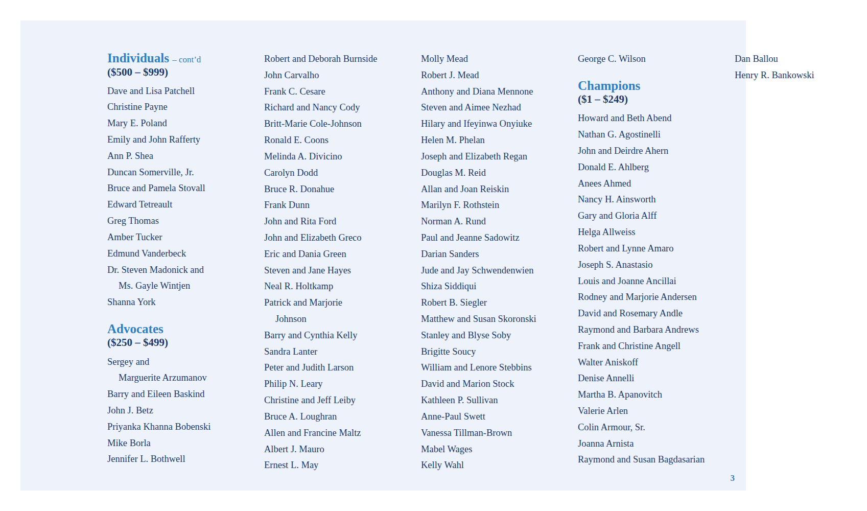Individuals – cont’d
($500 – $999)
Dave and Lisa Patchell
Christine Payne
Mary E. Poland
Emily and John Rafferty
Ann P. Shea
Duncan Somerville, Jr.
Bruce and Pamela Stovall
Edward Tetreault
Greg Thomas
Amber Tucker
Edmund Vanderbeck
Dr. Steven Madonick andMs. Gayle Wintjen
Shanna York
Advocates
($250 – $499)
Sergey andMarguerite Arzumanov
Barry and Eileen Baskind
John J. Betz
Priyanka Khanna Bobenski
Mike Borla
Jennifer L. Bothwell
Robert and Deborah Burnside
John Carvalho
Frank C. Cesare
Richard and Nancy Cody
Britt-Marie Cole-Johnson
Ronald E. Coons
Melinda A. Divicino
Carolyn Dodd
Bruce R. Donahue
Frank Dunn
John and Rita Ford
John and Elizabeth Greco
Eric and Dania Green
Steven and Jane Hayes
Neal R. Holtkamp
Patrick and MarjorieJohnson
Barry and Cynthia Kelly
Sandra Lanter
Peter and Judith Larson
Philip N. Leary
Christine and Jeff Leiby
Bruce A. Loughran
Allen and Francine Maltz
Albert J. Mauro
Ernest L. May
Molly Mead
Robert J. Mead
Anthony and Diana Mennone
Steven and Aimee Nezhad
Hilary and Ifeyinwa Onyiuke
Helen M. Phelan
Joseph and Elizabeth Regan
Douglas M. Reid
Allan and Joan Reiskin
Marilyn F. Rothstein
Norman A. Rund
Paul and Jeanne Sadowitz
Darian Sanders
Jude and Jay Schwendenwien
Shiza Siddiqui
Robert B. Siegler
Matthew and Susan Skoronski
Stanley and Blyse Soby
Brigitte Soucy
William and Lenore Stebbins
David and Marion Stock
Kathleen P. Sullivan
Anne-Paul Swett
Vanessa Tillman-Brown
Mabel Wages
Kelly Wahl
George C. Wilson
Champions
($1 – $249)
Howard and Beth Abend
Nathan G. Agostinelli
John and Deirdre Ahern
Donald E. Ahlberg
Anees Ahmed
Nancy H. Ainsworth
Gary and Gloria Alff
Helga Allweiss
Robert and Lynne Amaro
Joseph S. Anastasio
Louis and Joanne Ancillai
Rodney and Marjorie Andersen
David and Rosemary Andle
Raymond and Barbara Andrews
Frank and Christine Angell
Walter Aniskoff
Denise Annelli
Martha B. Apanovitch
Valerie Arlen
Colin Armour, Sr.
Joanna Arnista
Raymond and Susan Bagdasarian
Dan Ballou
Henry R. Bankowski
3